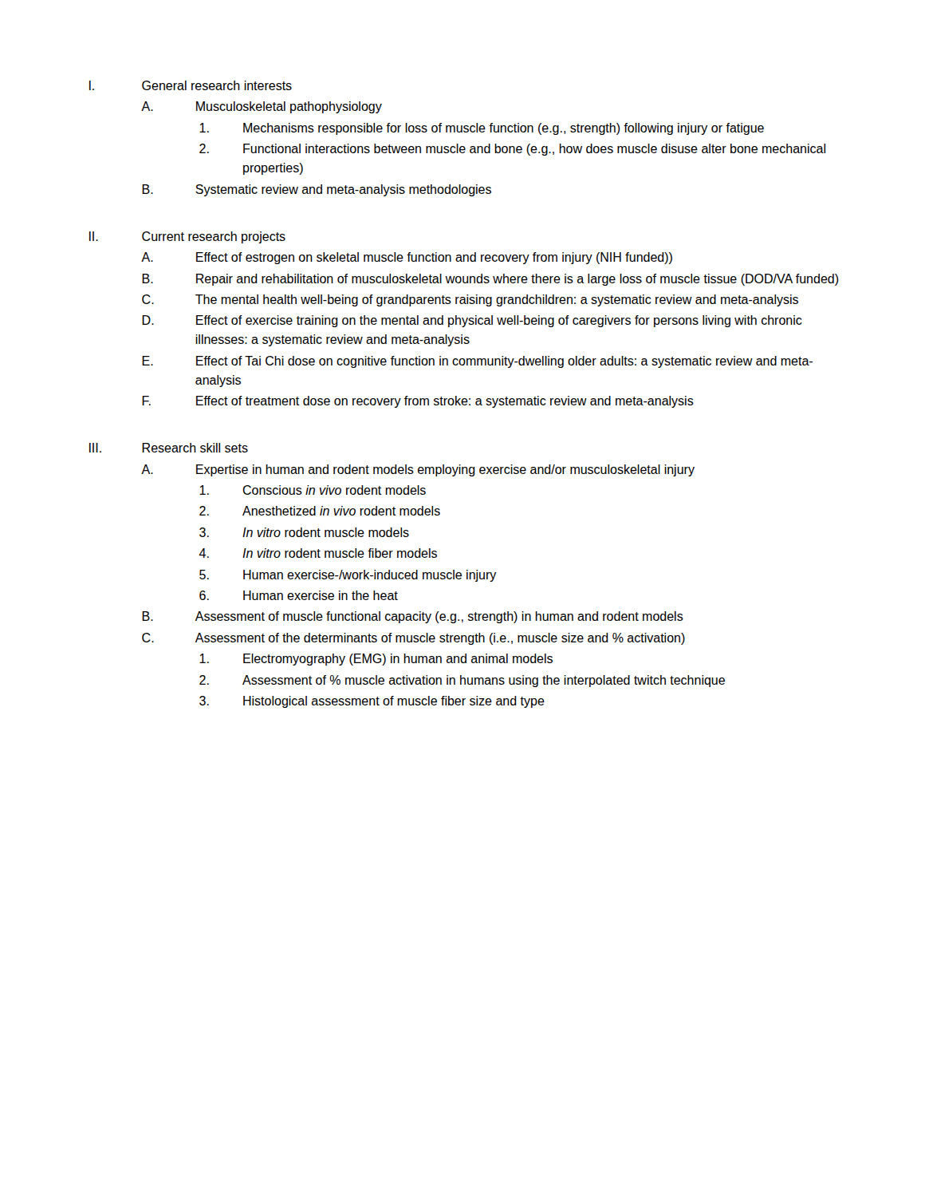I. General research interests
A. Musculoskeletal pathophysiology
1. Mechanisms responsible for loss of muscle function (e.g., strength) following injury or fatigue
2. Functional interactions between muscle and bone (e.g., how does muscle disuse alter bone mechanical properties)
B. Systematic review and meta-analysis methodologies
II. Current research projects
A. Effect of estrogen on skeletal muscle function and recovery from injury (NIH funded))
B. Repair and rehabilitation of musculoskeletal wounds where there is a large loss of muscle tissue (DOD/VA funded)
C. The mental health well-being of grandparents raising grandchildren: a systematic review and meta-analysis
D. Effect of exercise training on the mental and physical well-being of caregivers for persons living with chronic illnesses: a systematic review and meta-analysis
E. Effect of Tai Chi dose on cognitive function in community-dwelling older adults: a systematic review and meta-analysis
F. Effect of treatment dose on recovery from stroke: a systematic review and meta-analysis
III. Research skill sets
A. Expertise in human and rodent models employing exercise and/or musculoskeletal injury
1. Conscious in vivo rodent models
2. Anesthetized in vivo rodent models
3. In vitro rodent muscle models
4. In vitro rodent muscle fiber models
5. Human exercise-/work-induced muscle injury
6. Human exercise in the heat
B. Assessment of muscle functional capacity (e.g., strength) in human and rodent models
C. Assessment of the determinants of muscle strength (i.e., muscle size and % activation)
1. Electromyography (EMG) in human and animal models
2. Assessment of % muscle activation in humans using the interpolated twitch technique
3. Histological assessment of muscle fiber size and type